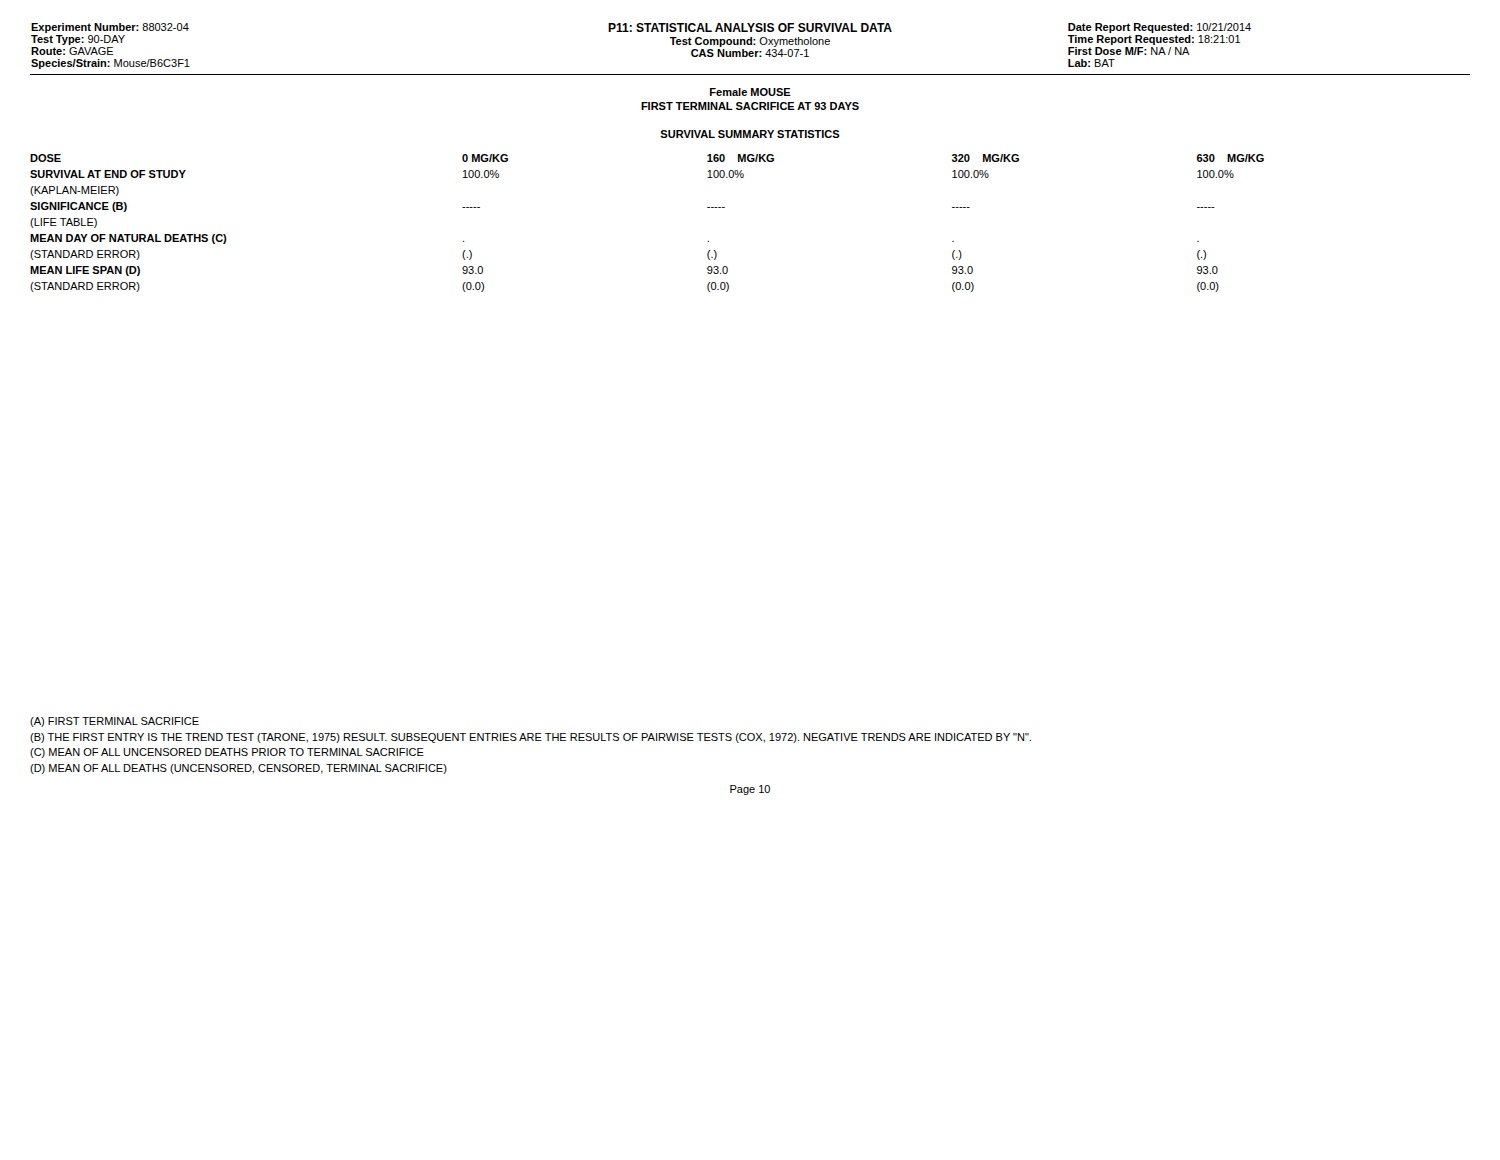| Experiment Number: 88032-04 Test Type: 90-DAY Route: GAVAGE Species/Strain: Mouse/B6C3F1 | P11: STATISTICAL ANALYSIS OF SURVIVAL DATA Test Compound: Oxymetholone CAS Number: 434-07-1 | Date Report Requested: 10/21/2014 Time Report Requested: 18:21:01 First Dose M/F: NA / NA Lab: BAT |
Female MOUSE
FIRST TERMINAL SACRIFICE AT 93 DAYS
SURVIVAL SUMMARY STATISTICS
| DOSE | 0 MG/KG | 160 MG/KG | 320 MG/KG | 630 MG/KG |
| --- | --- | --- | --- | --- |
| SURVIVAL AT END OF STUDY | 100.0% | 100.0% | 100.0% | 100.0% |
| (KAPLAN-MEIER) | | | | |
| SIGNIFICANCE (B) | ----- | ----- | ----- | ----- |
| (LIFE TABLE) | | | | |
| MEAN DAY OF NATURAL DEATHS (C) | . | . | . | . |
| (STANDARD ERROR) | (.) | (.) | (.) | (.) |
| MEAN LIFE SPAN (D) | 93.0 | 93.0 | 93.0 | 93.0 |
| (STANDARD ERROR) | (0.0) | (0.0) | (0.0) | (0.0) |
(A) FIRST TERMINAL SACRIFICE
(B) THE FIRST ENTRY IS THE TREND TEST (TARONE, 1975) RESULT. SUBSEQUENT ENTRIES ARE THE RESULTS OF PAIRWISE TESTS (COX, 1972). NEGATIVE TRENDS ARE INDICATED BY "N".
(C) MEAN OF ALL UNCENSORED DEATHS PRIOR TO TERMINAL SACRIFICE
(D) MEAN OF ALL DEATHS (UNCENSORED, CENSORED, TERMINAL SACRIFICE)
Page 10